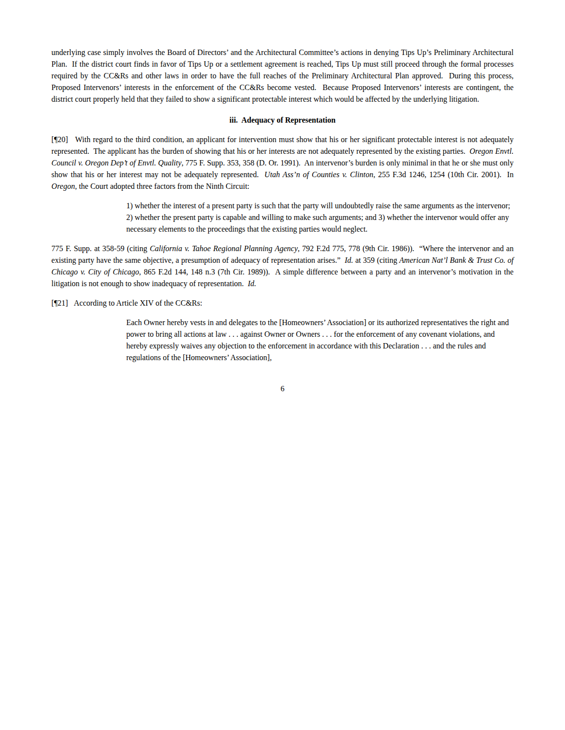underlying case simply involves the Board of Directors’ and the Architectural Committee’s actions in denying Tips Up’s Preliminary Architectural Plan. If the district court finds in favor of Tips Up or a settlement agreement is reached, Tips Up must still proceed through the formal processes required by the CC&Rs and other laws in order to have the full reaches of the Preliminary Architectural Plan approved. During this process, Proposed Intervenors’ interests in the enforcement of the CC&Rs become vested. Because Proposed Intervenors’ interests are contingent, the district court properly held that they failed to show a significant protectable interest which would be affected by the underlying litigation.
iii. Adequacy of Representation
[¶20] With regard to the third condition, an applicant for intervention must show that his or her significant protectable interest is not adequately represented. The applicant has the burden of showing that his or her interests are not adequately represented by the existing parties. Oregon Envtl. Council v. Oregon Dep’t of Envtl. Quality, 775 F. Supp. 353, 358 (D. Or. 1991). An intervenor’s burden is only minimal in that he or she must only show that his or her interest may not be adequately represented. Utah Ass’n of Counties v. Clinton, 255 F.3d 1246, 1254 (10th Cir. 2001). In Oregon, the Court adopted three factors from the Ninth Circuit:
1) whether the interest of a present party is such that the party will undoubtedly raise the same arguments as the intervenor; 2) whether the present party is capable and willing to make such arguments; and 3) whether the intervenor would offer any necessary elements to the proceedings that the existing parties would neglect.
775 F. Supp. at 358-59 (citing California v. Tahoe Regional Planning Agency, 792 F.2d 775, 778 (9th Cir. 1986)). “Where the intervenor and an existing party have the same objective, a presumption of adequacy of representation arises.” Id. at 359 (citing American Nat’l Bank & Trust Co. of Chicago v. City of Chicago, 865 F.2d 144, 148 n.3 (7th Cir. 1989)). A simple difference between a party and an intervenor’s motivation in the litigation is not enough to show inadequacy of representation. Id.
[¶21] According to Article XIV of the CC&Rs:
Each Owner hereby vests in and delegates to the [Homeowners’ Association] or its authorized representatives the right and power to bring all actions at law . . . against Owner or Owners . . . for the enforcement of any covenant violations, and hereby expressly waives any objection to the enforcement in accordance with this Declaration . . . and the rules and regulations of the [Homeowners’ Association],
6